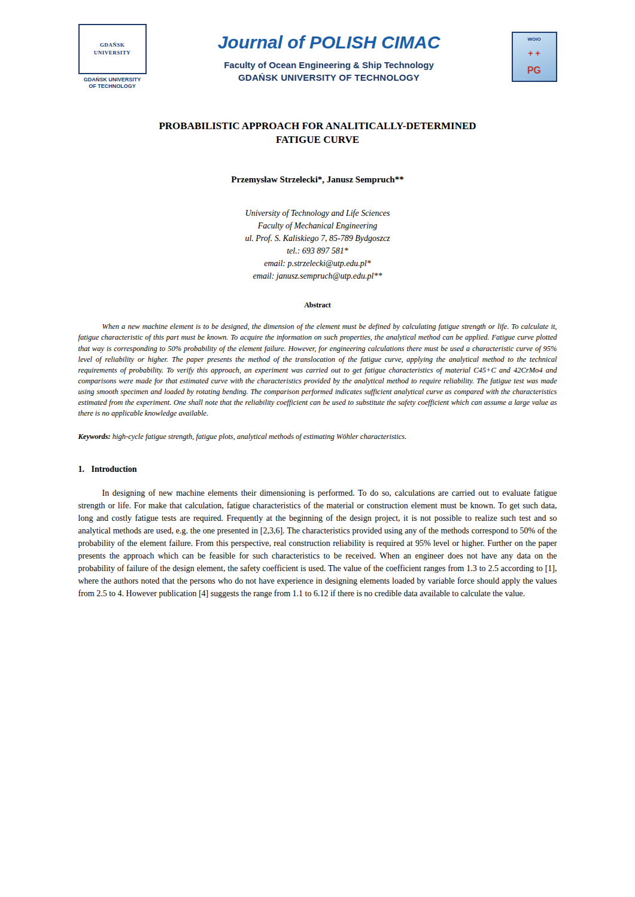GDAŃSK
UNIVERSITY
GDAŃSK UNIVERSITY
OF TECHNOLOGY
Journal of POLISH CIMAC
Faculty of Ocean Engineering & Ship Technology
GDAŃSK UNIVERSITY OF TECHNOLOGY
WOiO + + PG
Probabilistic Approach for Analitically-Determined
Fatigue Curve
Przemysław Strzelecki*, Janusz Sempruch**
University of Technology and Life Sciences
Faculty of Mechanical Engineering
ul. Prof. S. Kaliskiego 7, 85-789 Bydgoszcz
tel.: 693 897 581*
email: p.strzelecki@utp.edu.pl*
email: janusz.sempruch@utp.edu.pl**
Abstract
When a new machine element is to be designed, the dimension of the element must be defined by calculating fatigue strength or life. To calculate it, fatigue characteristic of this part must be known. To acquire the information on such properties, the analytical method can be applied. Fatigue curve plotted that way is corresponding to 50% probability of the element failure. However, for engineering calculations there must be used a characteristic curve of 95% level of reliability or higher. The paper presents the method of the translocation of the fatigue curve, applying the analytical method to the technical requirements of probability. To verify this approach, an experiment was carried out to get fatigue characteristics of material C45+C and 42CrMo4 and comparisons were made for that estimated curve with the characteristics provided by the analytical method to require reliability. The fatigue test was made using smooth specimen and loaded by rotating bending. The comparison performed indicates sufficient analytical curve as compared with the characteristics estimated from the experiment. One shall note that the reliability coefficient can be used to substitute the safety coefficient which can assume a large value as there is no applicable knowledge available.
Keywords: high-cycle fatigue strength, fatigue plots, analytical methods of estimating Wöhler characteristics.
1. Introduction
In designing of new machine elements their dimensioning is performed. To do so, calculations are carried out to evaluate fatigue strength or life. For make that calculation, fatigue characteristics of the material or construction element must be known. To get such data, long and costly fatigue tests are required. Frequently at the beginning of the design project, it is not possible to realize such test and so analytical methods are used, e.g. the one presented in [2,3,6]. The characteristics provided using any of the methods correspond to 50% of the probability of the element failure. From this perspective, real construction reliability is required at 95% level or higher. Further on the paper presents the approach which can be feasible for such characteristics to be received. When an engineer does not have any data on the probability of failure of the design element, the safety coefficient is used. The value of the coefficient ranges from 1.3 to 2.5 according to [1], where the authors noted that the persons who do not have experience in designing elements loaded by variable force should apply the values from 2.5 to 4. However publication [4] suggests the range from 1.1 to 6.12 if there is no credible data available to calculate the value.